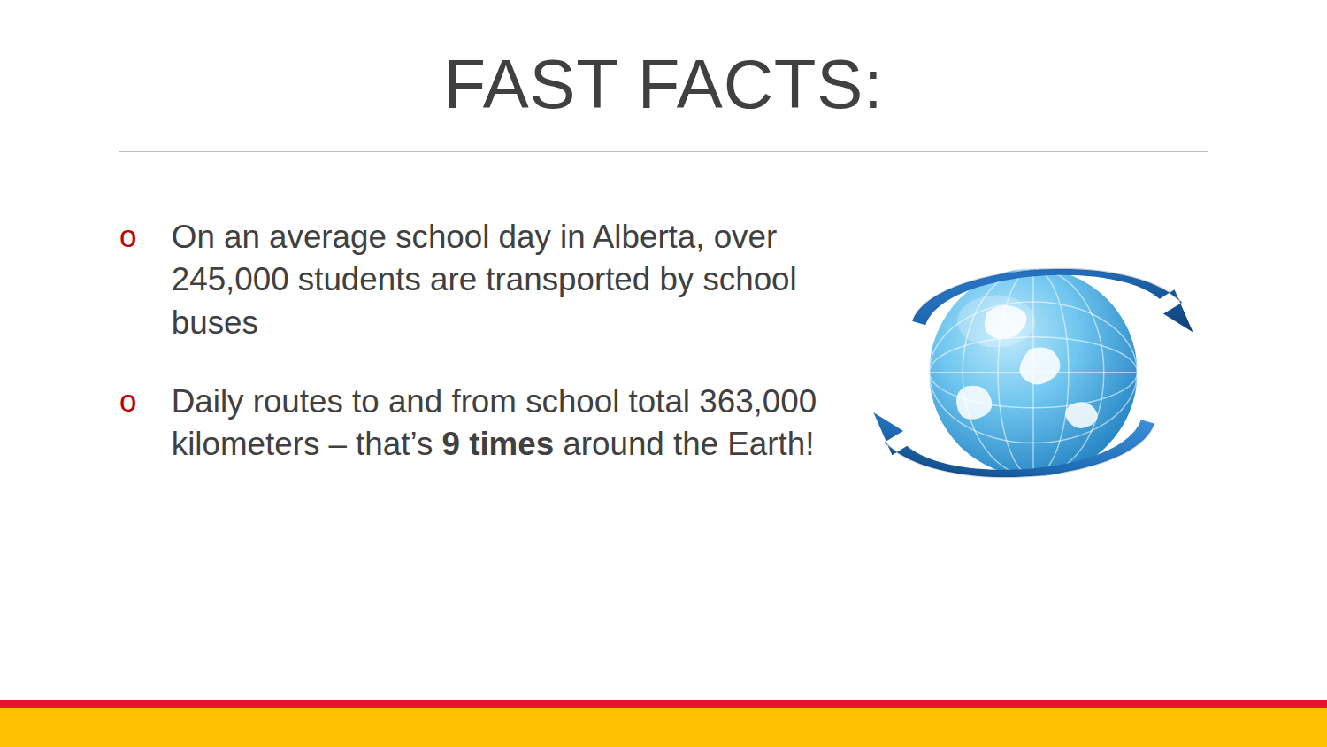FAST FACTS:
On an average school day in Alberta, over 245,000 students are transported by school buses
Daily routes to and from school total 363,000 kilometers – that’s 9 times around the Earth!